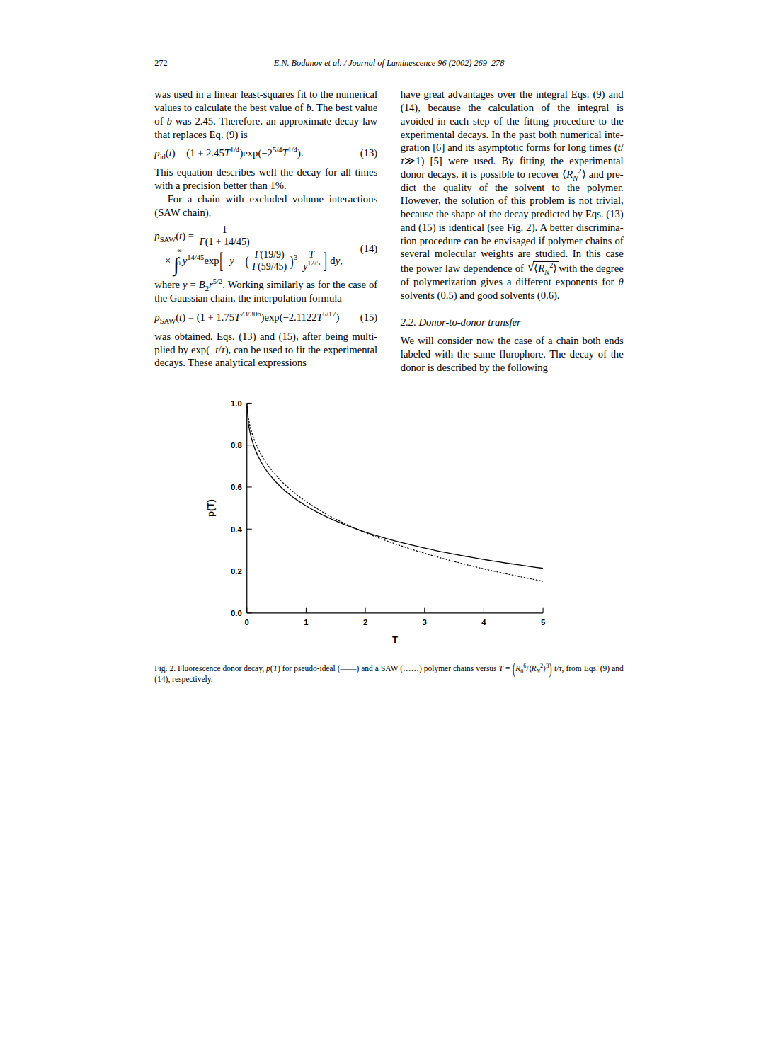272
E.N. Bodunov et al. / Journal of Luminescence 96 (2002) 269–278
was used in a linear least-squares fit to the numerical values to calculate the best value of b. The best value of b was 2.45. Therefore, an approximate decay law that replaces Eq. (9) is
pid(t) = (1 + 2.45T1/4)exp(−25/4T1/4).
(13)
This equation describes well the decay for all times with a precision better than 1%.
For a chain with excluded volume interactions (SAW chain),
pSAW(t) = 1 Γ(1 + 14/45)
× ∫∞0 y14/45exp[−y − (Γ(19/9) Γ(59/45))3 Ty12/5] dy,
(14)
where y = B2r5/2. Working similarly as for the case of the Gaussian chain, the interpolation formula
pSAW(t) = (1 + 1.75T73/306)exp(−2.1122T5/17)
(15)
was obtained. Eqs. (13) and (15), after being multiplied by exp(−t/τ), can be used to fit the experimental decays. These analytical expressions
have great advantages over the integral Eqs. (9) and (14), because the calculation of the integral is avoided in each step of the fitting procedure to the experimental decays. In the past both numerical integration [6] and its asymptotic forms for long times (t/τ≫1) [5] were used. By fitting the experimental donor decays, it is possible to recover ⟨RN2⟩ and predict the quality of the solvent to the polymer. However, the solution of this problem is not trivial, because the shape of the decay predicted by Eqs. (13) and (15) is identical (see Fig. 2). A better discrimination procedure can be envisaged if polymer chains of several molecular weights are studied. In this case the power law dependence of ⟨RN2⟩with the degree of polymerization gives a different exponents for θ solvents (0.5) and good solvents (0.6).
2.2. Donor-to-donor transfer
We will consider now the case of a chain both ends labeled with the same flurophore. The decay of the donor is described by the following
0.0 0.2 0.4 0.6 0.8 1.0 0 1 2 3 4 5 T p(T)
Fig. 2. Fluorescence donor decay, p(T) for pseudo-ideal (——) and a SAW (……) polymer chains versus T = (R06/⟨RN2⟩3) t/τ, from Eqs. (9) and (14), respectively.